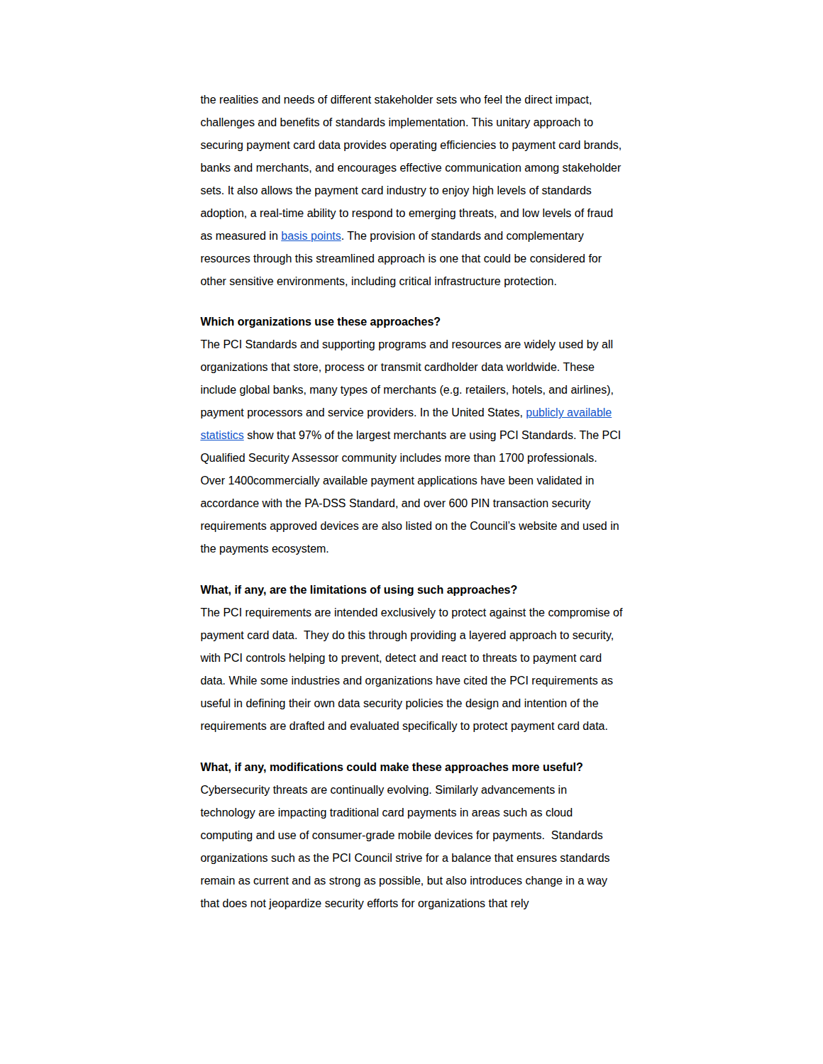the realities and needs of different stakeholder sets who feel the direct impact, challenges and benefits of standards implementation. This unitary approach to securing payment card data provides operating efficiencies to payment card brands, banks and merchants, and encourages effective communication among stakeholder sets. It also allows the payment card industry to enjoy high levels of standards adoption, a real-time ability to respond to emerging threats, and low levels of fraud as measured in basis points. The provision of standards and complementary resources through this streamlined approach is one that could be considered for other sensitive environments, including critical infrastructure protection.
Which organizations use these approaches?
The PCI Standards and supporting programs and resources are widely used by all organizations that store, process or transmit cardholder data worldwide. These include global banks, many types of merchants (e.g. retailers, hotels, and airlines), payment processors and service providers. In the United States, publicly available statistics show that 97% of the largest merchants are using PCI Standards. The PCI Qualified Security Assessor community includes more than 1700 professionals. Over 1400commercially available payment applications have been validated in accordance with the PA-DSS Standard, and over 600 PIN transaction security requirements approved devices are also listed on the Council’s website and used in the payments ecosystem.
What, if any, are the limitations of using such approaches?
The PCI requirements are intended exclusively to protect against the compromise of payment card data. They do this through providing a layered approach to security, with PCI controls helping to prevent, detect and react to threats to payment card data. While some industries and organizations have cited the PCI requirements as useful in defining their own data security policies the design and intention of the requirements are drafted and evaluated specifically to protect payment card data.
What, if any, modifications could make these approaches more useful?
Cybersecurity threats are continually evolving. Similarly advancements in technology are impacting traditional card payments in areas such as cloud computing and use of consumer-grade mobile devices for payments. Standards organizations such as the PCI Council strive for a balance that ensures standards remain as current and as strong as possible, but also introduces change in a way that does not jeopardize security efforts for organizations that rely